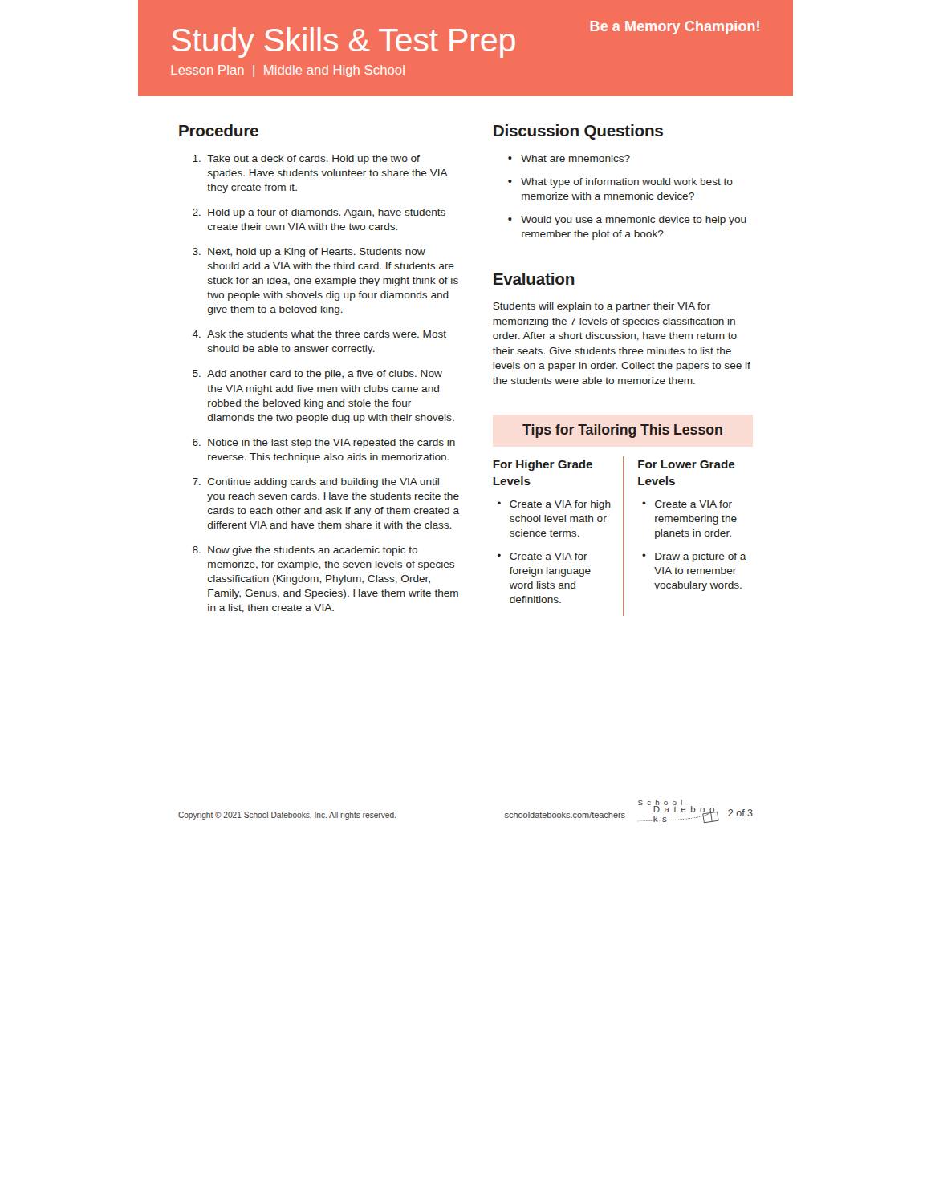Be a Memory Champion!
Study Skills & Test Prep
Lesson Plan | Middle and High School
Procedure
Take out a deck of cards. Hold up the two of spades. Have students volunteer to share the VIA they create from it.
Hold up a four of diamonds. Again, have students create their own VIA with the two cards.
Next, hold up a King of Hearts. Students now should add a VIA with the third card. If students are stuck for an idea, one example they might think of is two people with shovels dig up four diamonds and give them to a beloved king.
Ask the students what the three cards were. Most should be able to answer correctly.
Add another card to the pile, a five of clubs. Now the VIA might add five men with clubs came and robbed the beloved king and stole the four diamonds the two people dug up with their shovels.
Notice in the last step the VIA repeated the cards in reverse. This technique also aids in memorization.
Continue adding cards and building the VIA until you reach seven cards. Have the students recite the cards to each other and ask if any of them created a different VIA and have them share it with the class.
Now give the students an academic topic to memorize, for example, the seven levels of species classification (Kingdom, Phylum, Class, Order, Family, Genus, and Species). Have them write them in a list, then create a VIA.
Discussion Questions
What are mnemonics?
What type of information would work best to memorize with a mnemonic device?
Would you use a mnemonic device to help you remember the plot of a book?
Evaluation
Students will explain to a partner their VIA for memorizing the 7 levels of species classification in order. After a short discussion, have them return to their seats. Give students three minutes to list the levels on a paper in order. Collect the papers to see if the students were able to memorize them.
Tips for Tailoring This Lesson
For Higher Grade Levels
Create a VIA for high school level math or science terms.
Create a VIA for foreign language word lists and definitions.
For Lower Grade Levels
Create a VIA for remembering the planets in order.
Draw a picture of a VIA to remember vocabulary words.
Copyright © 2021 School Datebooks, Inc. All rights reserved.
schooldatebooks.com/teachers S c h o o l D a t e b o o k s 2 of 3